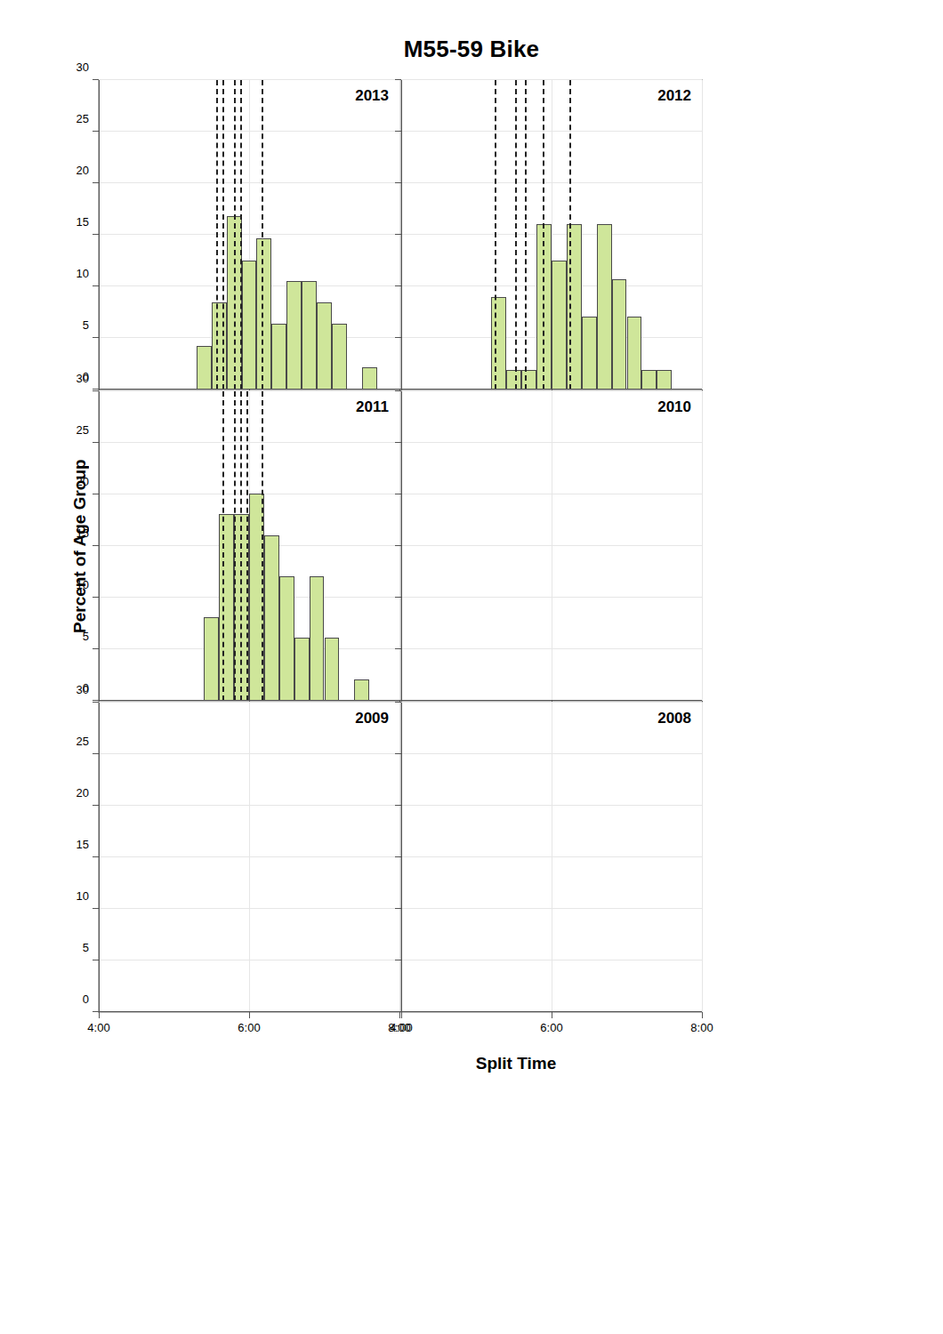M55-59 Bike
Percent of Age Group
0
5
10
15
20
25
30
4:00
6:00
8:00
2013
0
5
10
15
20
25
30
4:00
6:00
8:00
2012
0
5
10
15
20
25
30
4:00
6:00
8:00
2011
0
5
10
15
20
25
30
4:00
6:00
8:00
2010
0
5
10
15
20
25
30
4:00
6:00
8:00
2009
0
5
10
15
20
25
30
4:00
6:00
8:00
2008
Split Time